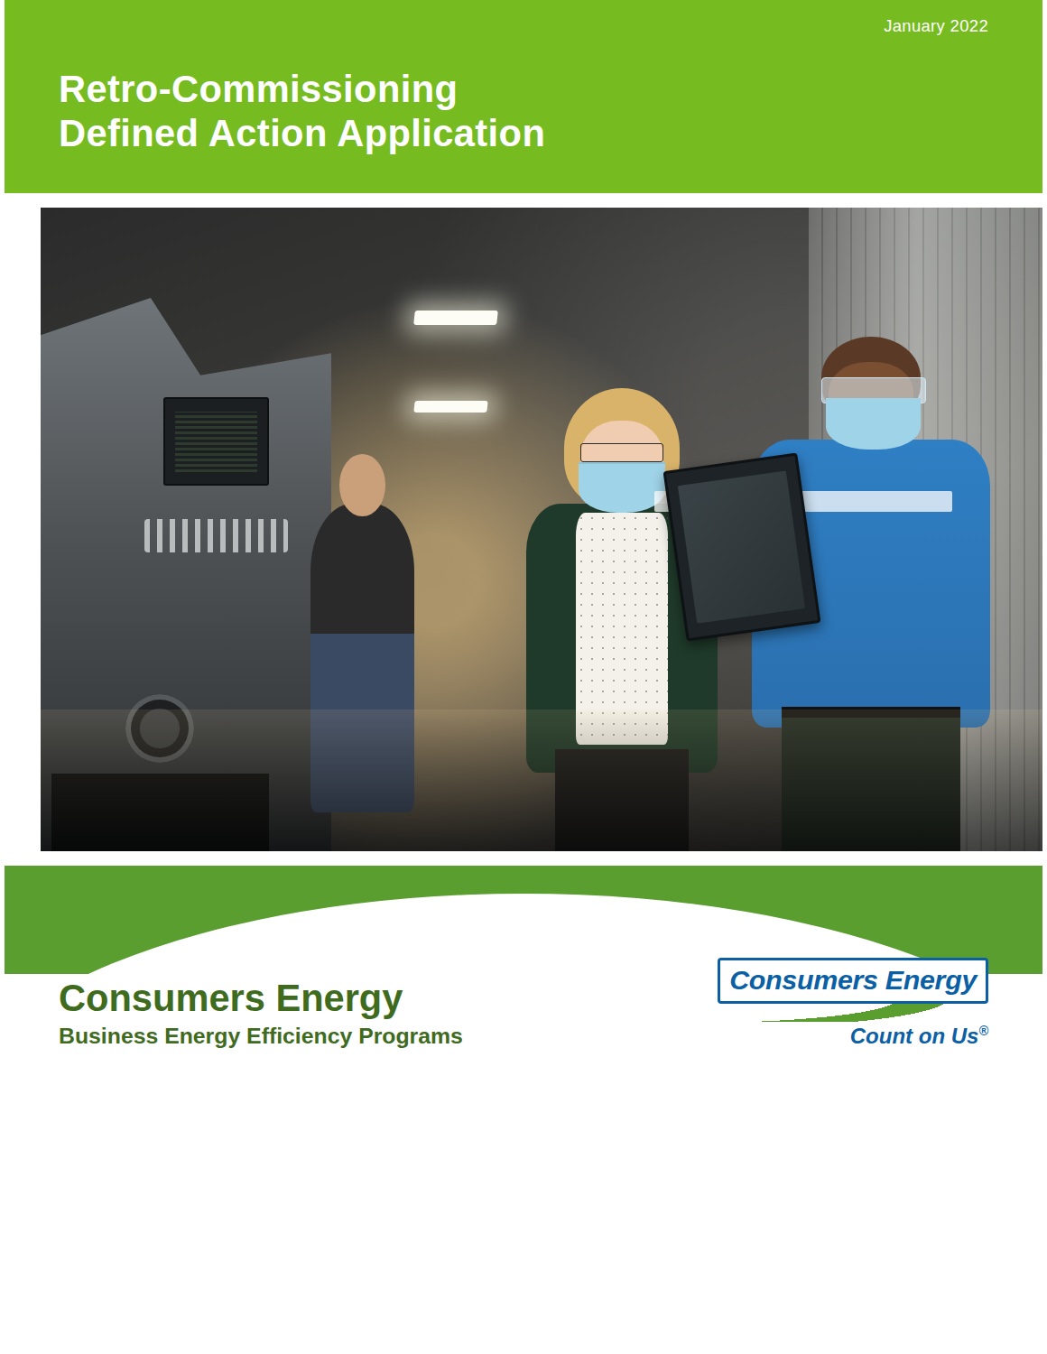January 2022
Retro-Commissioning
Defined Action Application
Consumers Energy
Business Energy Efficiency Programs
Consumers Energy
Count on Us®